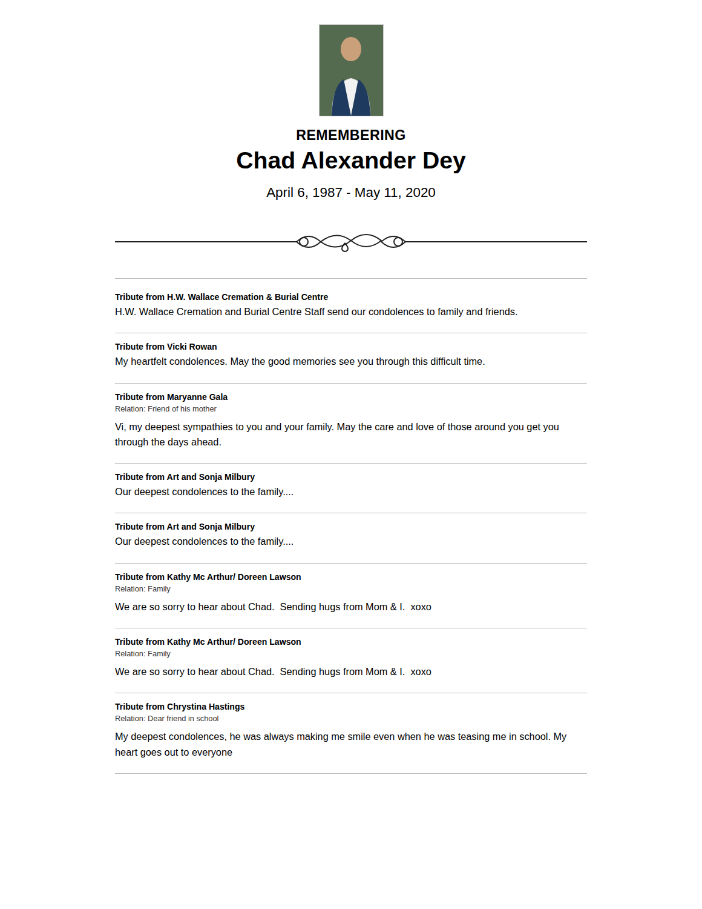REMEMBERING
Chad Alexander Dey
April 6, 1987 - May 11, 2020
Tribute from H.W. Wallace Cremation & Burial Centre
H.W. Wallace Cremation and Burial Centre Staff send our condolences to family and friends.
Tribute from Vicki Rowan
My heartfelt condolences. May the good memories see you through this difficult time.
Tribute from Maryanne Gala
Relation: Friend of his mother
Vi, my deepest sympathies to you and your family. May the care and love of those around you get you through the days ahead.
Tribute from Art and Sonja Milbury
Our deepest condolences to the family....
Tribute from Art and Sonja Milbury
Our deepest condolences to the family....
Tribute from Kathy Mc Arthur/ Doreen Lawson
Relation: Family
We are so sorry to hear about Chad. Sending hugs from Mom & I. xoxo
Tribute from Kathy Mc Arthur/ Doreen Lawson
Relation: Family
We are so sorry to hear about Chad. Sending hugs from Mom & I. xoxo
Tribute from Chrystina Hastings
Relation: Dear friend in school
My deepest condolences, he was always making me smile even when he was teasing me in school. My heart goes out to everyone